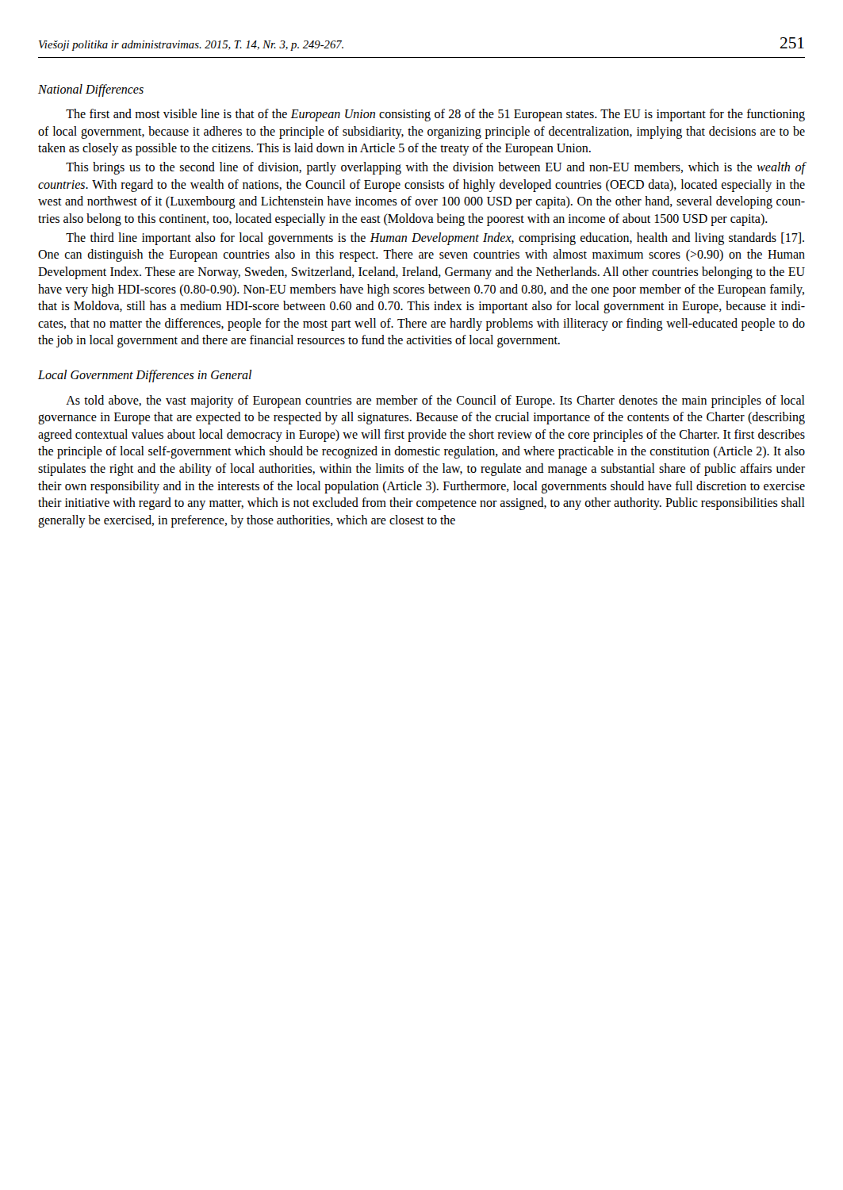Viešoji politika ir administravimas. 2015, T. 14, Nr. 3, p. 249-267. 251
National Differences
The first and most visible line is that of the European Union consisting of 28 of the 51 European states. The EU is important for the functioning of local government, because it adheres to the principle of subsidiarity, the organizing principle of decentralization, implying that decisions are to be taken as closely as possible to the citizens. This is laid down in Article 5 of the treaty of the European Union.
This brings us to the second line of division, partly overlapping with the division between EU and non-EU members, which is the wealth of countries. With regard to the wealth of nations, the Council of Europe consists of highly developed countries (OECD data), located especially in the west and northwest of it (Luxembourg and Lichtenstein have incomes of over 100 000 USD per capita). On the other hand, several developing countries also belong to this continent, too, located especially in the east (Moldova being the poorest with an income of about 1500 USD per capita).
The third line important also for local governments is the Human Development Index, comprising education, health and living standards [17]. One can distinguish the European countries also in this respect. There are seven countries with almost maximum scores (>0.90) on the Human Development Index. These are Norway, Sweden, Switzerland, Iceland, Ireland, Germany and the Netherlands. All other countries belonging to the EU have very high HDI-scores (0.80-0.90). Non-EU members have high scores between 0.70 and 0.80, and the one poor member of the European family, that is Moldova, still has a medium HDI-score between 0.60 and 0.70. This index is important also for local government in Europe, because it indicates, that no matter the differences, people for the most part well of. There are hardly problems with illiteracy or finding well-educated people to do the job in local government and there are financial resources to fund the activities of local government.
Local Government Differences in General
As told above, the vast majority of European countries are member of the Council of Europe. Its Charter denotes the main principles of local governance in Europe that are expected to be respected by all signatures. Because of the crucial importance of the contents of the Charter (describing agreed contextual values about local democracy in Europe) we will first provide the short review of the core principles of the Charter. It first describes the principle of local self-government which should be recognized in domestic regulation, and where practicable in the constitution (Article 2). It also stipulates the right and the ability of local authorities, within the limits of the law, to regulate and manage a substantial share of public affairs under their own responsibility and in the interests of the local population (Article 3). Furthermore, local governments should have full discretion to exercise their initiative with regard to any matter, which is not excluded from their competence nor assigned, to any other authority. Public responsibilities shall generally be exercised, in preference, by those authorities, which are closest to the